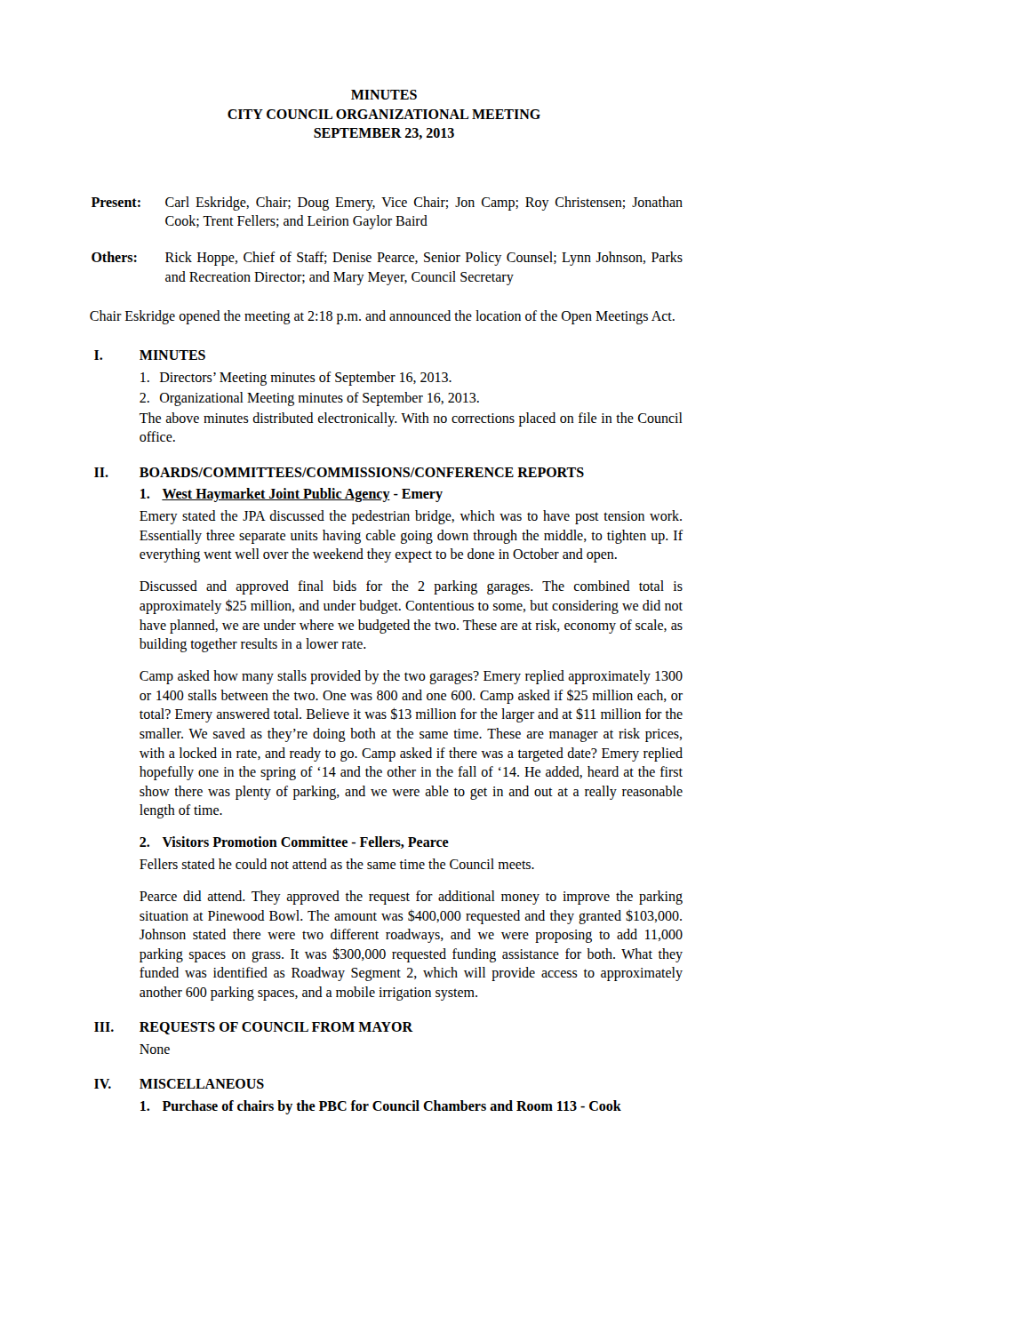Minutes
City Council Organizational Meeting
September 23, 2013
Present:
Carl Eskridge, Chair; Doug Emery, Vice Chair; Jon Camp; Roy Christensen; Jonathan Cook; Trent Fellers; and Leirion Gaylor Baird
Others:
Rick Hoppe, Chief of Staff; Denise Pearce, Senior Policy Counsel; Lynn Johnson, Parks and Recreation Director; and Mary Meyer, Council Secretary
Chair Eskridge opened the meeting at 2:18 p.m. and announced the location of the Open Meetings Act.
I.
Minutes
1. Directors’ Meeting minutes of September 16, 2013.
2. Organizational Meeting minutes of September 16, 2013.
The above minutes distributed electronically. With no corrections placed on file in the Council office.
II.
Boards/Committees/Commissions/Conference Reports
1. West Haymarket Joint Public Agency - Emery
Emery stated the JPA discussed the pedestrian bridge, which was to have post tension work. Essentially three separate units having cable going down through the middle, to tighten up. If everything went well over the weekend they expect to be done in October and open.
Discussed and approved final bids for the 2 parking garages. The combined total is approximately $25 million, and under budget. Contentious to some, but considering we did not have planned, we are under where we budgeted the two. These are at risk, economy of scale, as building together results in a lower rate.
Camp asked how many stalls provided by the two garages? Emery replied approximately 1300 or 1400 stalls between the two. One was 800 and one 600. Camp asked if $25 million each, or total? Emery answered total. Believe it was $13 million for the larger and at $11 million for the smaller. We saved as they’re doing both at the same time. These are manager at risk prices, with a locked in rate, and ready to go. Camp asked if there was a targeted date? Emery replied hopefully one in the spring of ‘14 and the other in the fall of ‘14. He added, heard at the first show there was plenty of parking, and we were able to get in and out at a really reasonable length of time.
2. Visitors Promotion Committee - Fellers, Pearce
Fellers stated he could not attend as the same time the Council meets.
Pearce did attend. They approved the request for additional money to improve the parking situation at Pinewood Bowl. The amount was $400,000 requested and they granted $103,000. Johnson stated there were two different roadways, and we were proposing to add 11,000 parking spaces on grass. It was $300,000 requested funding assistance for both. What they funded was identified as Roadway Segment 2, which will provide access to approximately another 600 parking spaces, and a mobile irrigation system.
III.
Requests of Council from Mayor
None
IV.
Miscellaneous
1.
Purchase of chairs by the PBC for Council Chambers and Room 113 - Cook